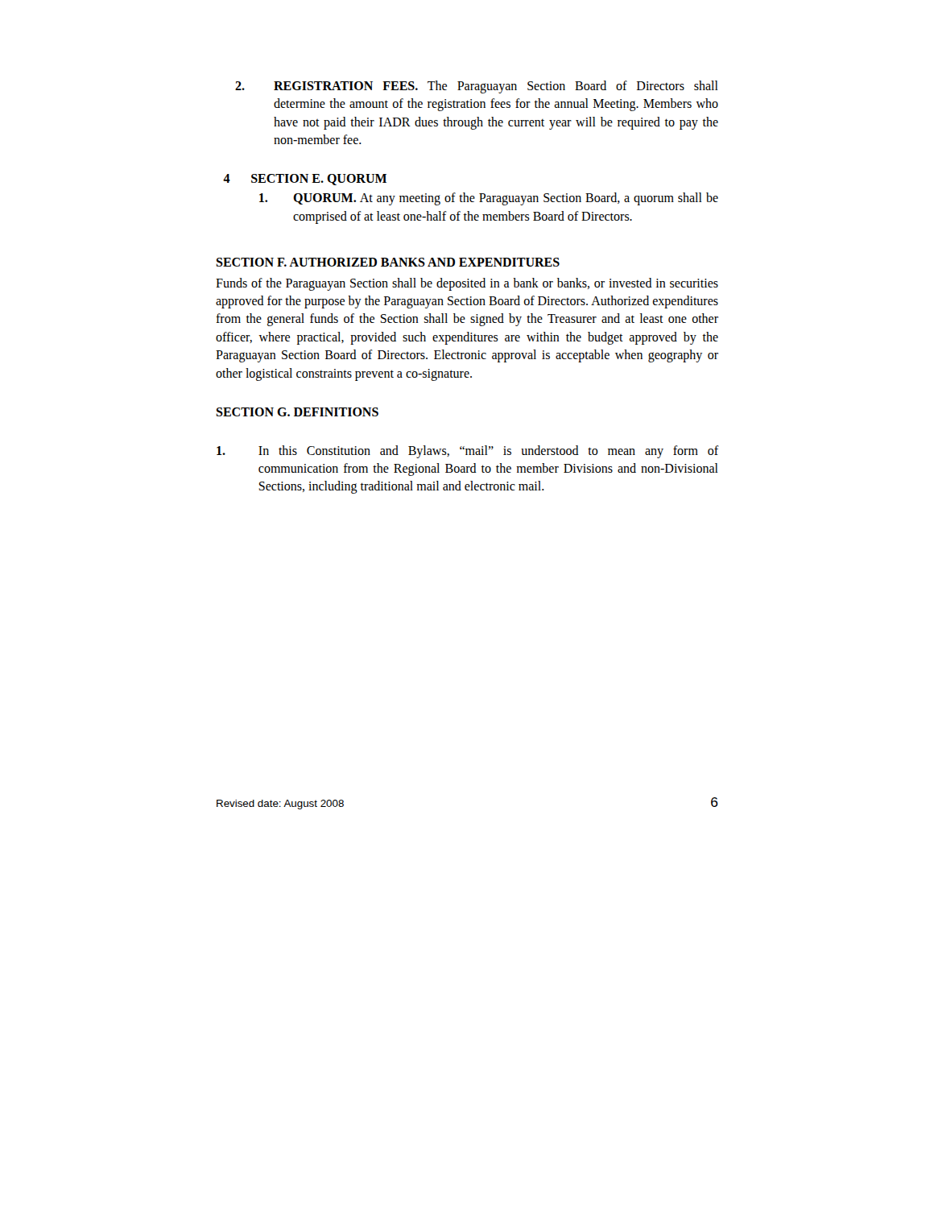2.
REGISTRATION FEES. The Paraguayan Section Board of Directors shall determine the amount of the registration fees for the annual Meeting. Members who have not paid their IADR dues through the current year will be required to pay the non-member fee.
4
SECTION E. QUORUM
1.
QUORUM. At any meeting of the Paraguayan Section Board, a quorum shall be comprised of at least one-half of the members Board of Directors.
SECTION F. AUTHORIZED BANKS AND EXPENDITURES
Funds of the Paraguayan Section shall be deposited in a bank or banks, or invested in securities approved for the purpose by the Paraguayan Section Board of Directors. Authorized expenditures from the general funds of the Section shall be signed by the Treasurer and at least one other officer, where practical, provided such expenditures are within the budget approved by the Paraguayan Section Board of Directors. Electronic approval is acceptable when geography or other logistical constraints prevent a co-signature.
SECTION G. DEFINITIONS
1.
In this Constitution and Bylaws, “mail” is understood to mean any form of communication from the Regional Board to the member Divisions and non-Divisional Sections, including traditional mail and electronic mail.
Revised date: August 2008
6